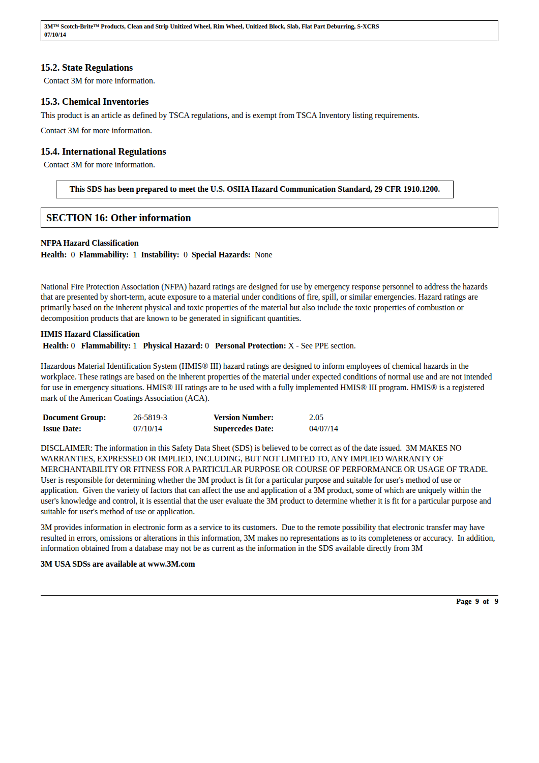3M™ Scotch-Brite™ Products, Clean and Strip Unitized Wheel, Rim Wheel, Unitized Block, Slab, Flat Part Deburring, S-XCRS
07/10/14
15.2. State Regulations
Contact 3M for more information.
15.3. Chemical Inventories
This product is an article as defined by TSCA regulations, and is exempt from TSCA Inventory listing requirements.
Contact 3M for more information.
15.4. International Regulations
Contact 3M for more information.
This SDS has been prepared to meet the U.S. OSHA Hazard Communication Standard, 29 CFR 1910.1200.
SECTION 16: Other information
NFPA Hazard Classification
Health: 0 Flammability: 1 Instability: 0 Special Hazards: None
National Fire Protection Association (NFPA) hazard ratings are designed for use by emergency response personnel to address the hazards that are presented by short-term, acute exposure to a material under conditions of fire, spill, or similar emergencies. Hazard ratings are primarily based on the inherent physical and toxic properties of the material but also include the toxic properties of combustion or decomposition products that are known to be generated in significant quantities.
HMIS Hazard Classification
Health: 0 Flammability: 1 Physical Hazard: 0 Personal Protection: X - See PPE section.
Hazardous Material Identification System (HMIS® III) hazard ratings are designed to inform employees of chemical hazards in the workplace. These ratings are based on the inherent properties of the material under expected conditions of normal use and are not intended for use in emergency situations. HMIS® III ratings are to be used with a fully implemented HMIS® III program. HMIS® is a registered mark of the American Coatings Association (ACA).
| Document Group: | 26-5819-3 | Version Number: | 2.05 |
| Issue Date: | 07/10/14 | Supercedes Date: | 04/07/14 |
DISCLAIMER: The information in this Safety Data Sheet (SDS) is believed to be correct as of the date issued. 3M MAKES NO WARRANTIES, EXPRESSED OR IMPLIED, INCLUDING, BUT NOT LIMITED TO, ANY IMPLIED WARRANTY OF MERCHANTABILITY OR FITNESS FOR A PARTICULAR PURPOSE OR COURSE OF PERFORMANCE OR USAGE OF TRADE. User is responsible for determining whether the 3M product is fit for a particular purpose and suitable for user's method of use or application. Given the variety of factors that can affect the use and application of a 3M product, some of which are uniquely within the user's knowledge and control, it is essential that the user evaluate the 3M product to determine whether it is fit for a particular purpose and suitable for user's method of use or application.
3M provides information in electronic form as a service to its customers. Due to the remote possibility that electronic transfer may have resulted in errors, omissions or alterations in this information, 3M makes no representations as to its completeness or accuracy. In addition, information obtained from a database may not be as current as the information in the SDS available directly from 3M
3M USA SDSs are available at www.3M.com
Page 9 of 9